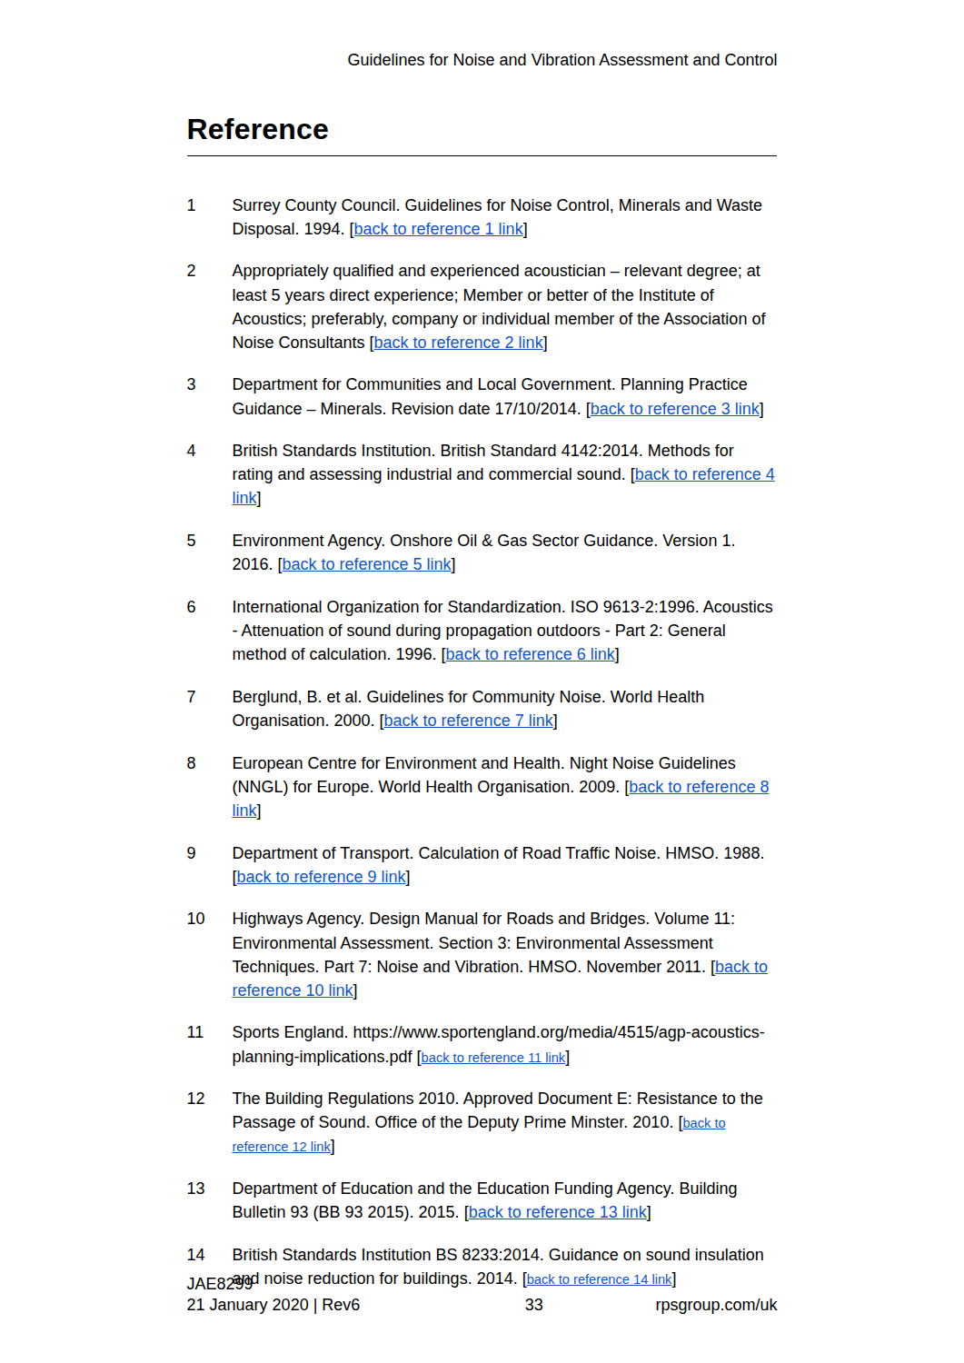Guidelines for Noise and Vibration Assessment and Control
Reference
1 Surrey County Council. Guidelines for Noise Control, Minerals and Waste Disposal. 1994. [back to reference 1 link]
2 Appropriately qualified and experienced acoustician – relevant degree; at least 5 years direct experience; Member or better of the Institute of Acoustics; preferably, company or individual member of the Association of Noise Consultants [back to reference 2 link]
3 Department for Communities and Local Government. Planning Practice Guidance – Minerals. Revision date 17/10/2014. [back to reference 3 link]
4 British Standards Institution. British Standard 4142:2014. Methods for rating and assessing industrial and commercial sound. [back to reference 4 link]
5 Environment Agency. Onshore Oil & Gas Sector Guidance. Version 1. 2016. [back to reference 5 link]
6 International Organization for Standardization. ISO 9613-2:1996. Acoustics - Attenuation of sound during propagation outdoors - Part 2: General method of calculation. 1996. [back to reference 6 link]
7 Berglund, B. et al. Guidelines for Community Noise. World Health Organisation. 2000. [back to reference 7 link]
8 European Centre for Environment and Health. Night Noise Guidelines (NNGL) for Europe. World Health Organisation. 2009. [back to reference 8 link]
9 Department of Transport. Calculation of Road Traffic Noise. HMSO. 1988. [back to reference 9 link]
10 Highways Agency. Design Manual for Roads and Bridges. Volume 11: Environmental Assessment. Section 3: Environmental Assessment Techniques. Part 7: Noise and Vibration. HMSO. November 2011. [back to reference 10 link]
11 Sports England. https://www.sportengland.org/media/4515/agp-acoustics-planning-implications.pdf [back to reference 11 link]
12 The Building Regulations 2010. Approved Document E: Resistance to the Passage of Sound. Office of the Deputy Prime Minster. 2010. [back to reference 12 link]
13 Department of Education and the Education Funding Agency. Building Bulletin 93 (BB 93 2015). 2015. [back to reference 13 link]
14 British Standards Institution BS 8233:2014. Guidance on sound insulation and noise reduction for buildings. 2014. [back to reference 14 link]
JAE8299
21 January 2020 | Rev6
33
rpsgroup.com/uk